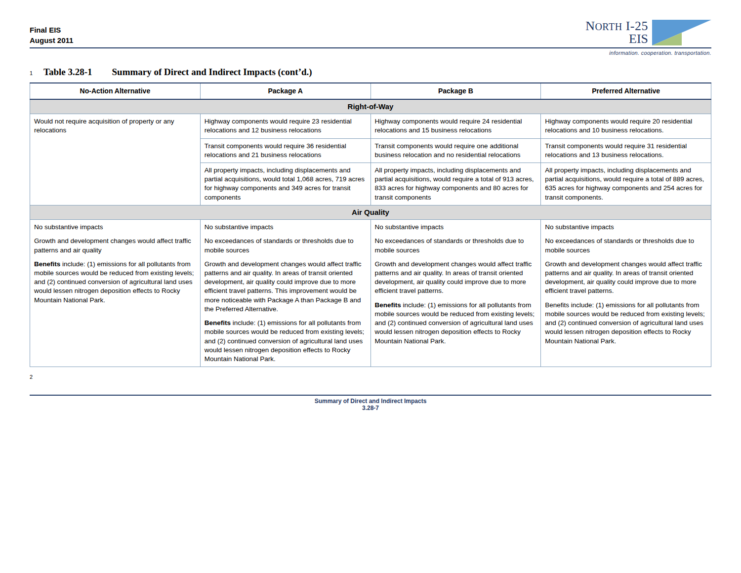Final EIS
August 2011
NORTH I-25 EIS
information. cooperation. transportation.
1
Table 3.28-1 Summary of Direct and Indirect Impacts (cont’d.)
| No-Action Alternative | Package A | Package B | Preferred Alternative |
| --- | --- | --- | --- |
| Right-of-Way |
| Would not require acquisition of property or any relocations | Highway components would require 23 residential relocations and 12 business relocations | Highway components would require 24 residential relocations and 15 business relocations | Highway components would require 20 residential relocations and 10 business relocations. |
| Transit components would require 36 residential relocations and 21 business relocations | Transit components would require one additional business relocation and no residential relocations | Transit components would require 31 residential relocations and 13 business relocations. |
| All property impacts, including displacements and partial acquisitions, would total 1,068 acres, 719 acres for highway components and 349 acres for transit components | All property impacts, including displacements and partial acquisitions, would require a total of 913 acres, 833 acres for highway components and 80 acres for transit components | All property impacts, including displacements and partial acquisitions, would require a total of 889 acres, 635 acres for highway components and 254 acres for transit components. |
| Air Quality |
| No substantive impacts Growth and development changes would affect traffic patterns and air quality Benefits include: (1) emissions for all pollutants from mobile sources would be reduced from existing levels; and (2) continued conversion of agricultural land uses would lessen nitrogen deposition effects to Rocky Mountain National Park. | No substantive impacts No exceedances of standards or thresholds due to mobile sources Growth and development changes would affect traffic patterns and air quality. In areas of transit oriented development, air quality could improve due to more efficient travel patterns. This improvement would be more noticeable with Package A than Package B and the Preferred Alternative. Benefits include: (1) emissions for all pollutants from mobile sources would be reduced from existing levels; and (2) continued conversion of agricultural land uses would lessen nitrogen deposition effects to Rocky Mountain National Park. | No substantive impacts No exceedances of standards or thresholds due to mobile sources Growth and development changes would affect traffic patterns and air quality. In areas of transit oriented development, air quality could improve due to more efficient travel patterns. Benefits include: (1) emissions for all pollutants from mobile sources would be reduced from existing levels; and (2) continued conversion of agricultural land uses would lessen nitrogen deposition effects to Rocky Mountain National Park. | No substantive impacts No exceedances of standards or thresholds due to mobile sources Growth and development changes would affect traffic patterns and air quality. In areas of transit oriented development, air quality could improve due to more efficient travel patterns. Benefits include: (1) emissions for all pollutants from mobile sources would be reduced from existing levels; and (2) continued conversion of agricultural land uses would lessen nitrogen deposition effects to Rocky Mountain National Park. |
2
Summary of Direct and Indirect Impacts
3.28-7